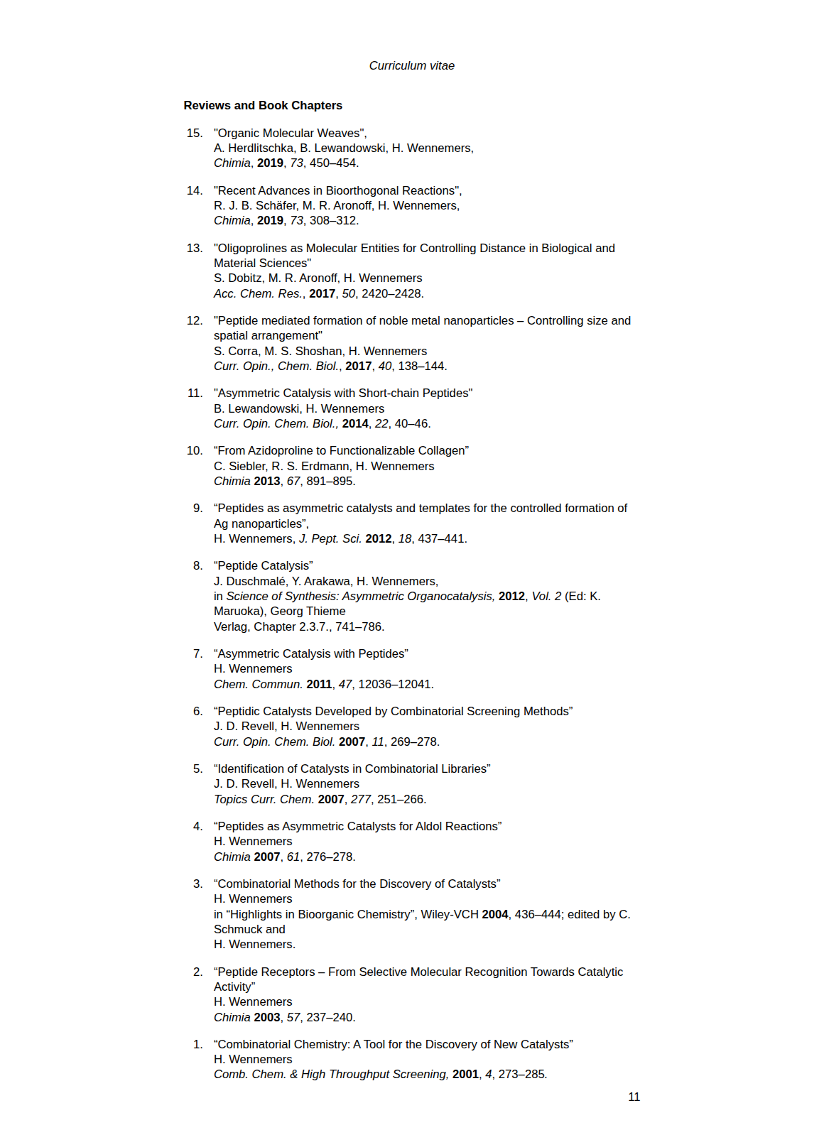Curriculum vitae
Reviews and Book Chapters
15. "Organic Molecular Weaves", A. Herdlitschka, B. Lewandowski, H. Wennemers, Chimia, 2019, 73, 450–454.
14. "Recent Advances in Bioorthogonal Reactions", R. J. B. Schäfer, M. R. Aronoff, H. Wennemers, Chimia, 2019, 73, 308–312.
13. "Oligoprolines as Molecular Entities for Controlling Distance in Biological and Material Sciences" S. Dobitz, M. R. Aronoff, H. Wennemers Acc. Chem. Res., 2017, 50, 2420–2428.
12. "Peptide mediated formation of noble metal nanoparticles – Controlling size and spatial arrangement" S. Corra, M. S. Shoshan, H. Wennemers Curr. Opin., Chem. Biol., 2017, 40, 138–144.
11. "Asymmetric Catalysis with Short-chain Peptides" B. Lewandowski, H. Wennemers Curr. Opin. Chem. Biol., 2014, 22, 40–46.
10. “From Azidoproline to Functionalizable Collagen” C. Siebler, R. S. Erdmann, H. Wennemers Chimia 2013, 67, 891–895.
9. “Peptides as asymmetric catalysts and templates for the controlled formation of Ag nanoparticles”, H. Wennemers, J. Pept. Sci. 2012, 18, 437–441.
8. “Peptide Catalysis” J. Duschmalé, Y. Arakawa, H. Wennemers, in Science of Synthesis: Asymmetric Organocatalysis, 2012, Vol. 2 (Ed: K. Maruoka), Georg Thieme Verlag, Chapter 2.3.7., 741–786.
7. “Asymmetric Catalysis with Peptides” H. Wennemers Chem. Commun. 2011, 47, 12036–12041.
6. “Peptidic Catalysts Developed by Combinatorial Screening Methods” J. D. Revell, H. Wennemers Curr. Opin. Chem. Biol. 2007, 11, 269–278.
5. “Identification of Catalysts in Combinatorial Libraries” J. D. Revell, H. Wennemers Topics Curr. Chem. 2007, 277, 251–266.
4. “Peptides as Asymmetric Catalysts for Aldol Reactions” H. Wennemers Chimia 2007, 61, 276–278.
3. “Combinatorial Methods for the Discovery of Catalysts” H. Wennemers in “Highlights in Bioorganic Chemistry”, Wiley-VCH 2004, 436–444; edited by C. Schmuck and H. Wennemers.
2. “Peptide Receptors – From Selective Molecular Recognition Towards Catalytic Activity” H. Wennemers Chimia 2003, 57, 237–240.
1. “Combinatorial Chemistry: A Tool for the Discovery of New Catalysts” H. Wennemers Comb. Chem. & High Throughput Screening, 2001, 4, 273–285.
11